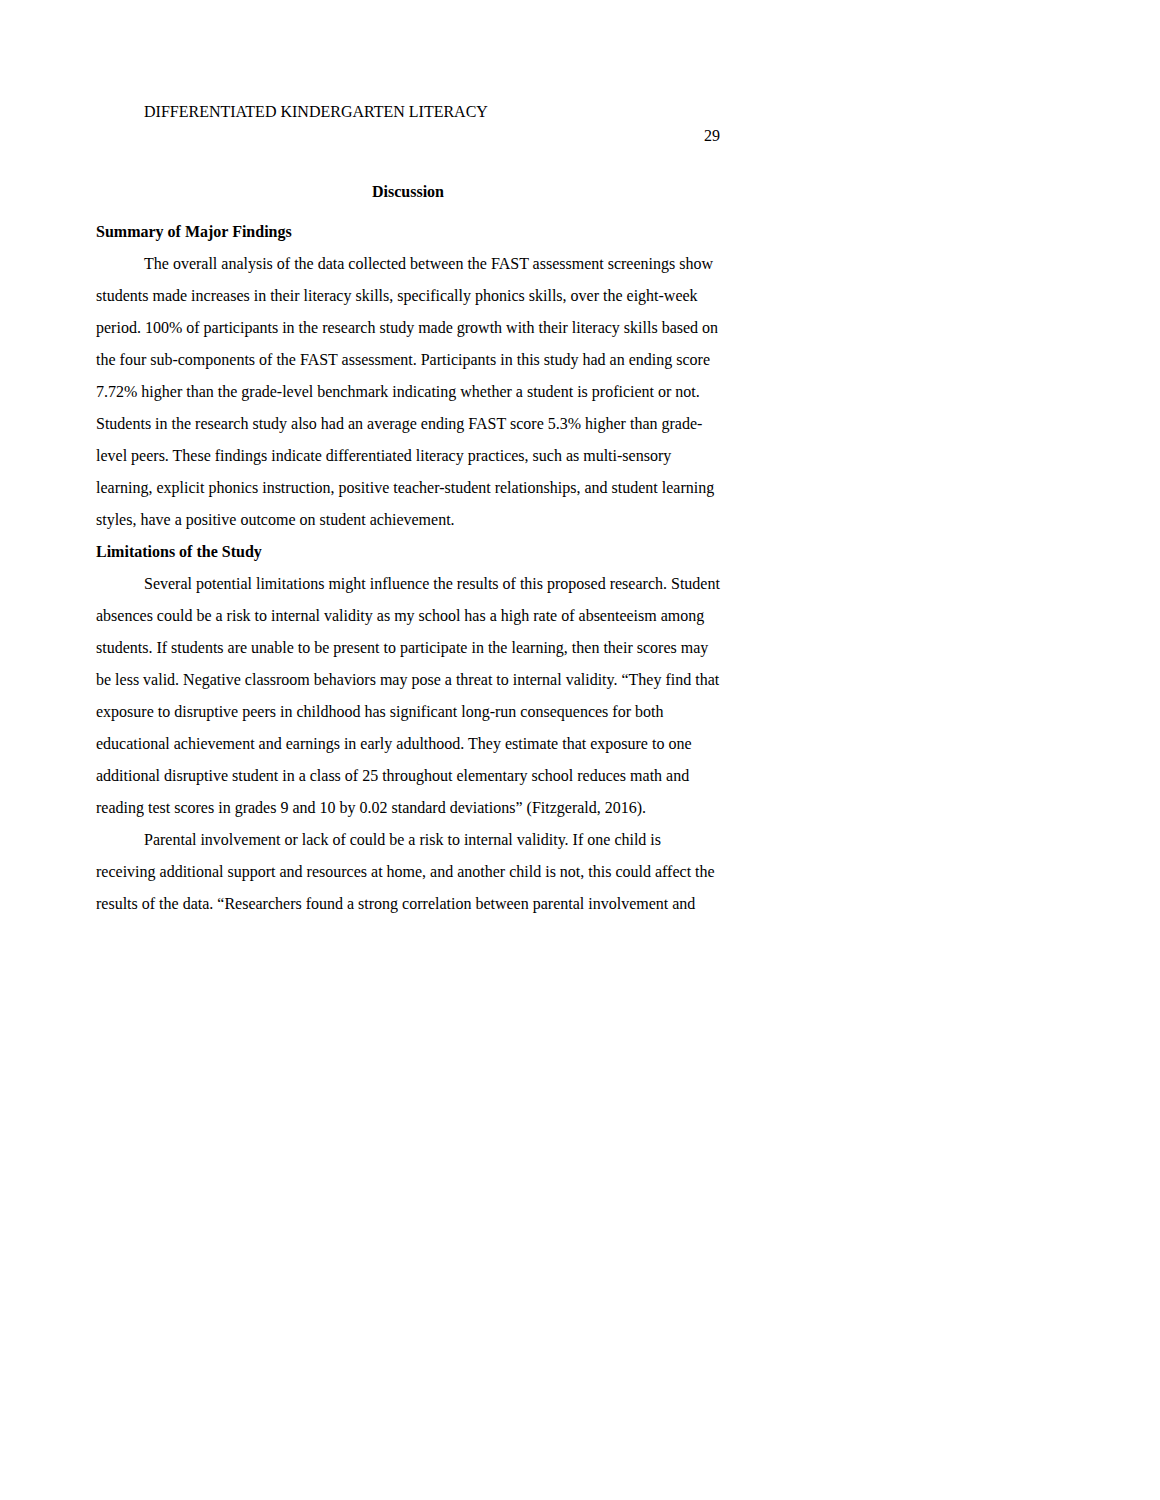Differentiated Kindergarten Literacy
29
Discussion
Summary of Major Findings
The overall analysis of the data collected between the FAST assessment screenings show students made increases in their literacy skills, specifically phonics skills, over the eight-week period. 100% of participants in the research study made growth with their literacy skills based on the four sub-components of the FAST assessment. Participants in this study had an ending score 7.72% higher than the grade-level benchmark indicating whether a student is proficient or not. Students in the research study also had an average ending FAST score 5.3% higher than grade-level peers. These findings indicate differentiated literacy practices, such as multi-sensory learning, explicit phonics instruction, positive teacher-student relationships, and student learning styles, have a positive outcome on student achievement.
Limitations of the Study
Several potential limitations might influence the results of this proposed research. Student absences could be a risk to internal validity as my school has a high rate of absenteeism among students. If students are unable to be present to participate in the learning, then their scores may be less valid. Negative classroom behaviors may pose a threat to internal validity. “They find that exposure to disruptive peers in childhood has significant long-run consequences for both educational achievement and earnings in early adulthood. They estimate that exposure to one additional disruptive student in a class of 25 throughout elementary school reduces math and reading test scores in grades 9 and 10 by 0.02 standard deviations” (Fitzgerald, 2016).
Parental involvement or lack of could be a risk to internal validity. If one child is receiving additional support and resources at home, and another child is not, this could affect the results of the data. “Researchers found a strong correlation between parental involvement and